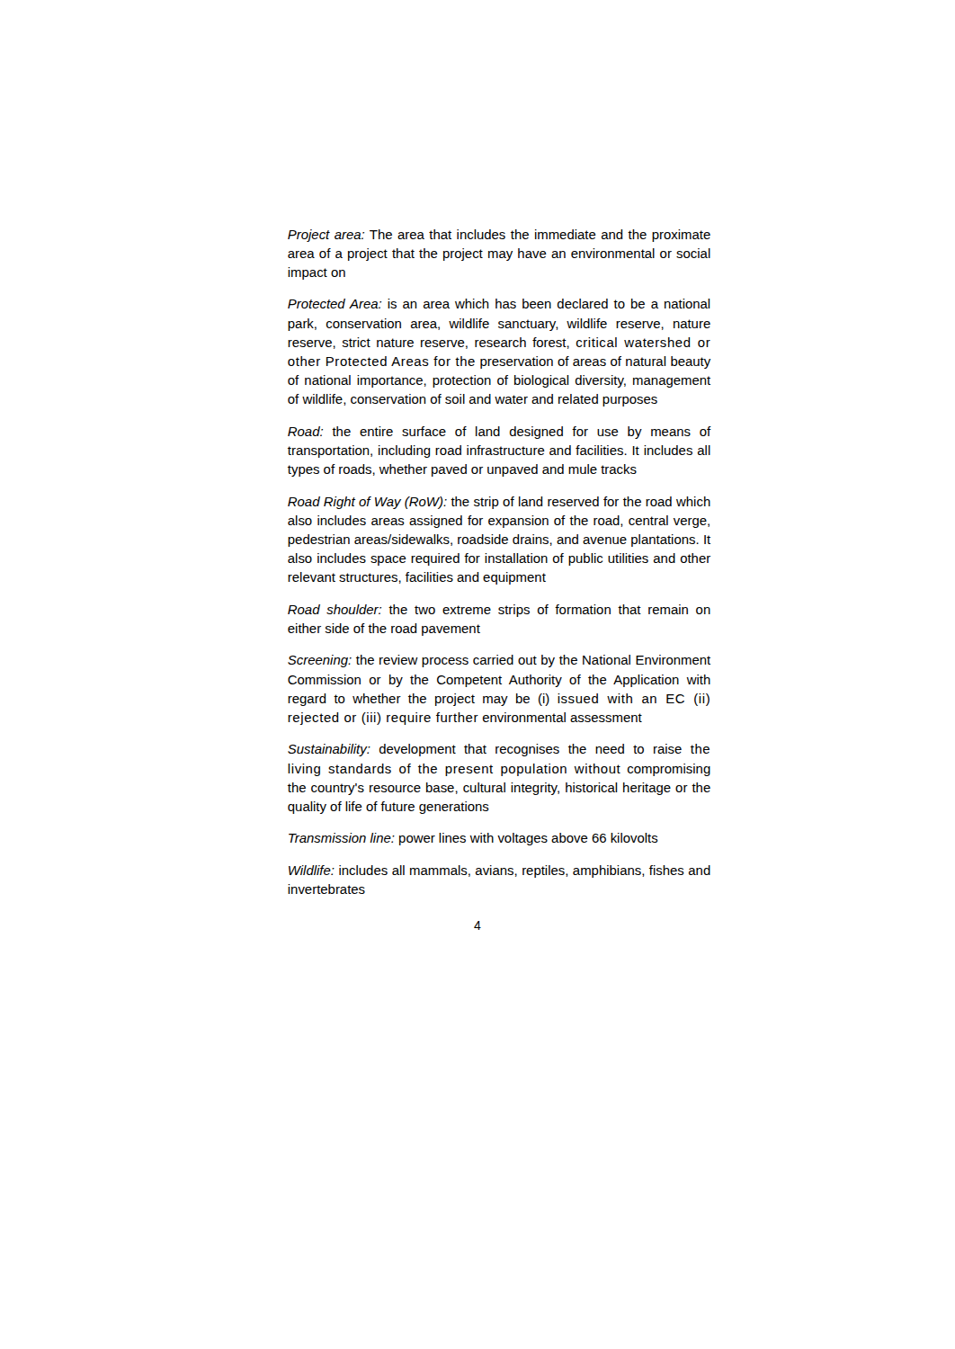Project area: The area that includes the immediate and the proximate area of a project that the project may have an environmental or social impact on
Protected Area: is an area which has been declared to be a national park, conservation area, wildlife sanctuary, wildlife reserve, nature reserve, strict nature reserve, research forest, critical watershed or other Protected Areas for the preservation of areas of natural beauty of national importance, protection of biological diversity, management of wildlife, conservation of soil and water and related purposes
Road: the entire surface of land designed for use by means of transportation, including road infrastructure and facilities. It includes all types of roads, whether paved or unpaved and mule tracks
Road Right of Way (RoW): the strip of land reserved for the road which also includes areas assigned for expansion of the road, central verge, pedestrian areas/sidewalks, roadside drains, and avenue plantations. It also includes space required for installation of public utilities and other relevant structures, facilities and equipment
Road shoulder: the two extreme strips of formation that remain on either side of the road pavement
Screening: the review process carried out by the National Environment Commission or by the Competent Authority of the Application with regard to whether the project may be (i) issued with an EC (ii) rejected or (iii) require further environmental assessment
Sustainability: development that recognises the need to raise the living standards of the present population without compromising the country's resource base, cultural integrity, historical heritage or the quality of life of future generations
Transmission line: power lines with voltages above 66 kilovolts
Wildlife: includes all mammals, avians, reptiles, amphibians, fishes and invertebrates
4